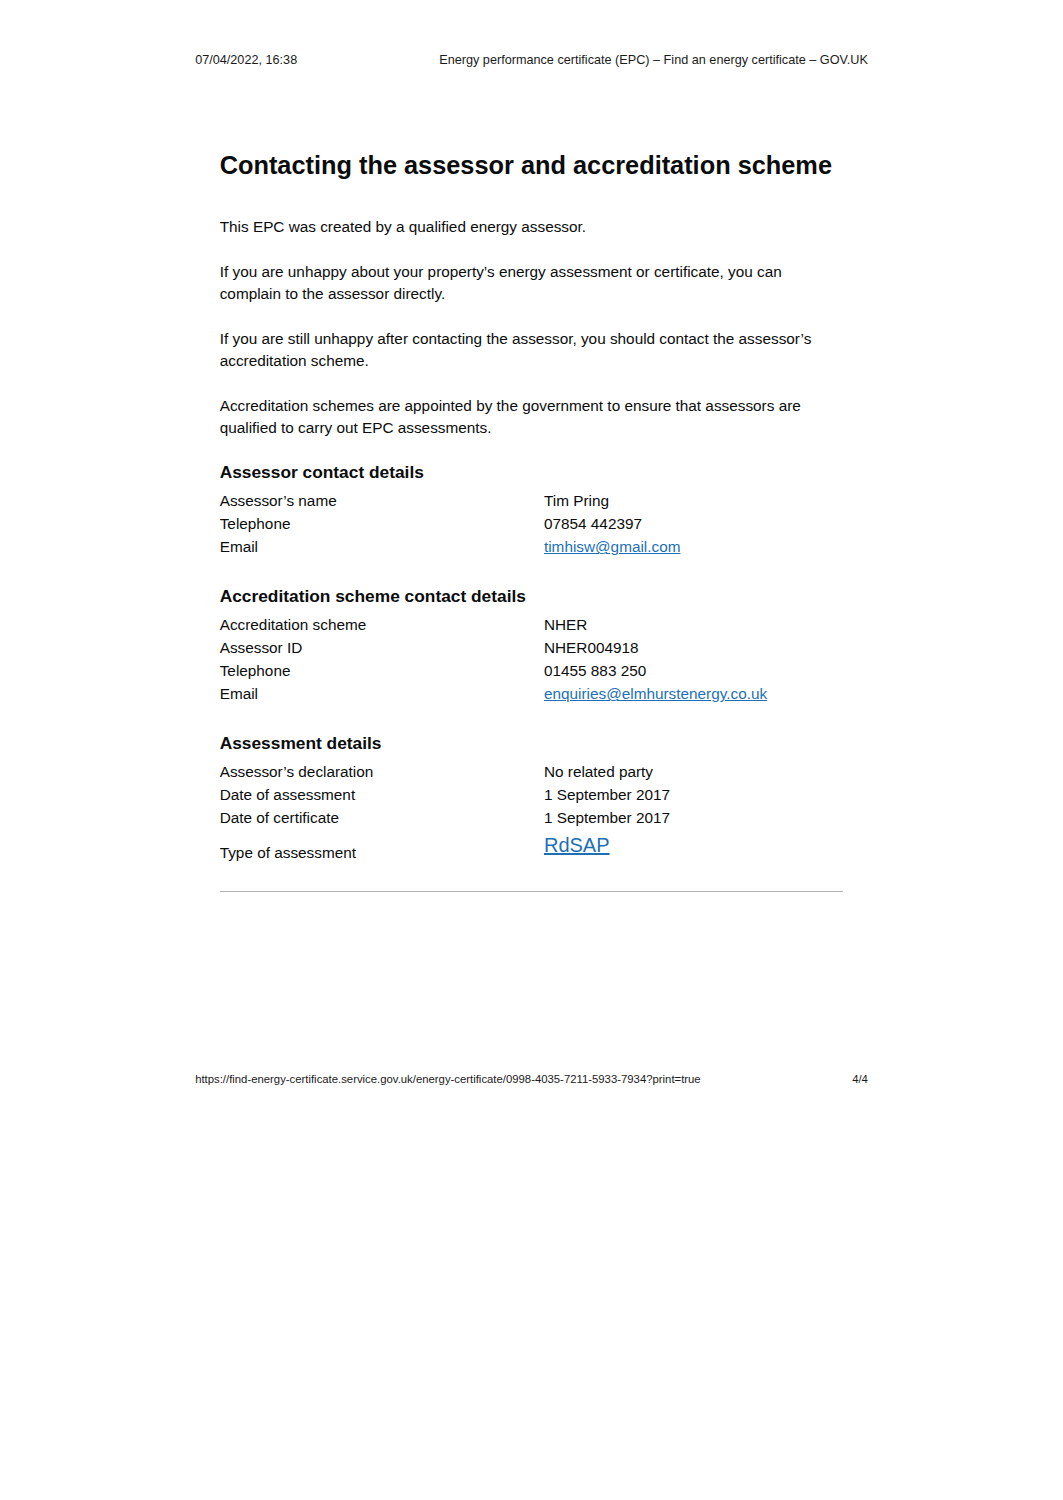07/04/2022, 16:38 Energy performance certificate (EPC) – Find an energy certificate – GOV.UK
Contacting the assessor and accreditation scheme
This EPC was created by a qualified energy assessor.
If you are unhappy about your property’s energy assessment or certificate, you can complain to the assessor directly.
If you are still unhappy after contacting the assessor, you should contact the assessor’s accreditation scheme.
Accreditation schemes are appointed by the government to ensure that assessors are qualified to carry out EPC assessments.
Assessor contact details
| Assessor’s name | Tim Pring |
| Telephone | 07854 442397 |
| Email | timhisw@gmail.com |
Accreditation scheme contact details
| Accreditation scheme | NHER |
| Assessor ID | NHER004918 |
| Telephone | 01455 883 250 |
| Email | enquiries@elmhurstenergy.co.uk |
Assessment details
| Assessor’s declaration | No related party |
| Date of assessment | 1 September 2017 |
| Date of certificate | 1 September 2017 |
| Type of assessment | RdSAP |
https://find-energy-certificate.service.gov.uk/energy-certificate/0998-4035-7211-5933-7934?print=true 4/4